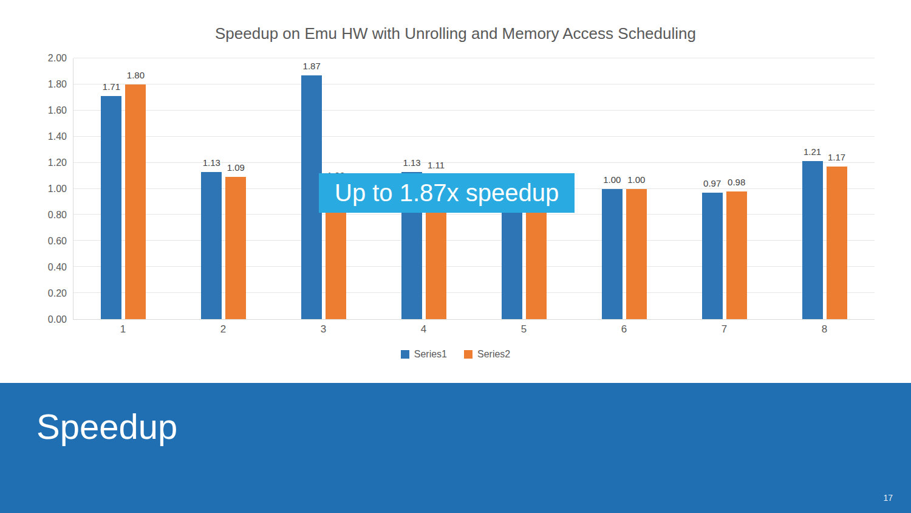Speedup on Emu HW with Unrolling and Memory Access Scheduling
2.00 1.80 1.60 1.40 1.20 1.00 0.80 0.60 0.40 0.20 0.00
1.71
1.80
1.13
1.09
1.87
1.03
1.13
1.11
0.96
0.99
1.00
1.00
0.97
0.98
1.21
1.17
1234 5678
Series1 Series2
Up to 1.87x speedup
Speedup
17